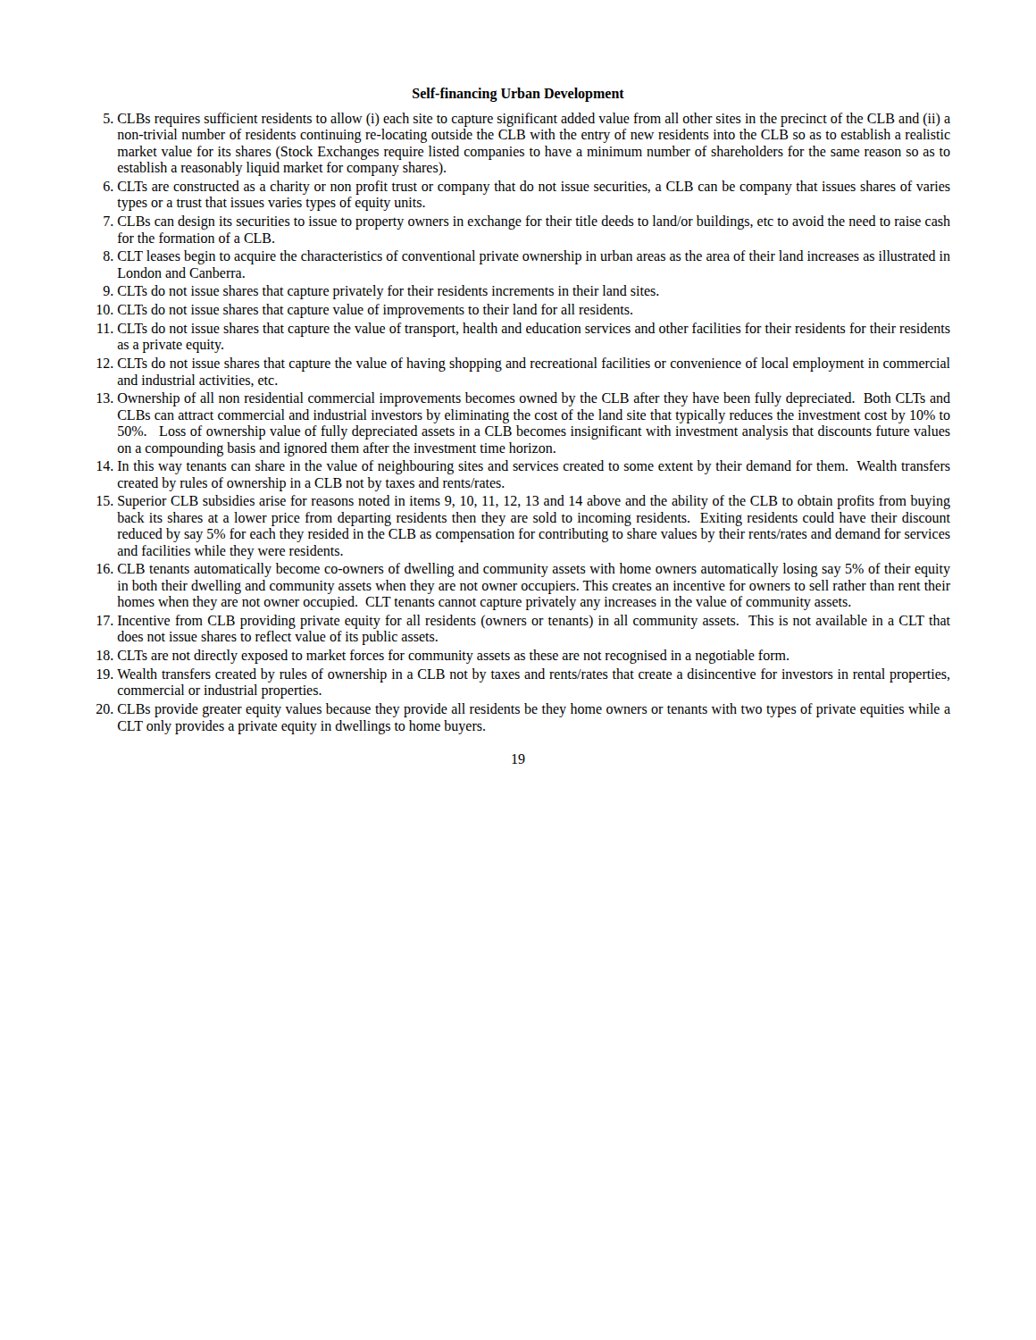Self-financing Urban Development
CLBs requires sufficient residents to allow (i) each site to capture significant added value from all other sites in the precinct of the CLB and (ii) a non-trivial number of residents continuing re-locating outside the CLB with the entry of new residents into the CLB so as to establish a realistic market value for its shares (Stock Exchanges require listed companies to have a minimum number of shareholders for the same reason so as to establish a reasonably liquid market for company shares).
CLTs are constructed as a charity or non profit trust or company that do not issue securities, a CLB can be company that issues shares of varies types or a trust that issues varies types of equity units.
CLBs can design its securities to issue to property owners in exchange for their title deeds to land/or buildings, etc to avoid the need to raise cash for the formation of a CLB.
CLT leases begin to acquire the characteristics of conventional private ownership in urban areas as the area of their land increases as illustrated in London and Canberra.
CLTs do not issue shares that capture privately for their residents increments in their land sites.
CLTs do not issue shares that capture value of improvements to their land for all residents.
CLTs do not issue shares that capture the value of transport, health and education services and other facilities for their residents for their residents as a private equity.
CLTs do not issue shares that capture the value of having shopping and recreational facilities or convenience of local employment in commercial and industrial activities, etc.
Ownership of all non residential commercial improvements becomes owned by the CLB after they have been fully depreciated. Both CLTs and CLBs can attract commercial and industrial investors by eliminating the cost of the land site that typically reduces the investment cost by 10% to 50%. Loss of ownership value of fully depreciated assets in a CLB becomes insignificant with investment analysis that discounts future values on a compounding basis and ignored them after the investment time horizon.
In this way tenants can share in the value of neighbouring sites and services created to some extent by their demand for them. Wealth transfers created by rules of ownership in a CLB not by taxes and rents/rates.
Superior CLB subsidies arise for reasons noted in items 9, 10, 11, 12, 13 and 14 above and the ability of the CLB to obtain profits from buying back its shares at a lower price from departing residents then they are sold to incoming residents. Exiting residents could have their discount reduced by say 5% for each they resided in the CLB as compensation for contributing to share values by their rents/rates and demand for services and facilities while they were residents.
CLB tenants automatically become co-owners of dwelling and community assets with home owners automatically losing say 5% of their equity in both their dwelling and community assets when they are not owner occupiers. This creates an incentive for owners to sell rather than rent their homes when they are not owner occupied. CLT tenants cannot capture privately any increases in the value of community assets.
Incentive from CLB providing private equity for all residents (owners or tenants) in all community assets. This is not available in a CLT that does not issue shares to reflect value of its public assets.
CLTs are not directly exposed to market forces for community assets as these are not recognised in a negotiable form.
Wealth transfers created by rules of ownership in a CLB not by taxes and rents/rates that create a disincentive for investors in rental properties, commercial or industrial properties.
CLBs provide greater equity values because they provide all residents be they home owners or tenants with two types of private equities while a CLT only provides a private equity in dwellings to home buyers.
19